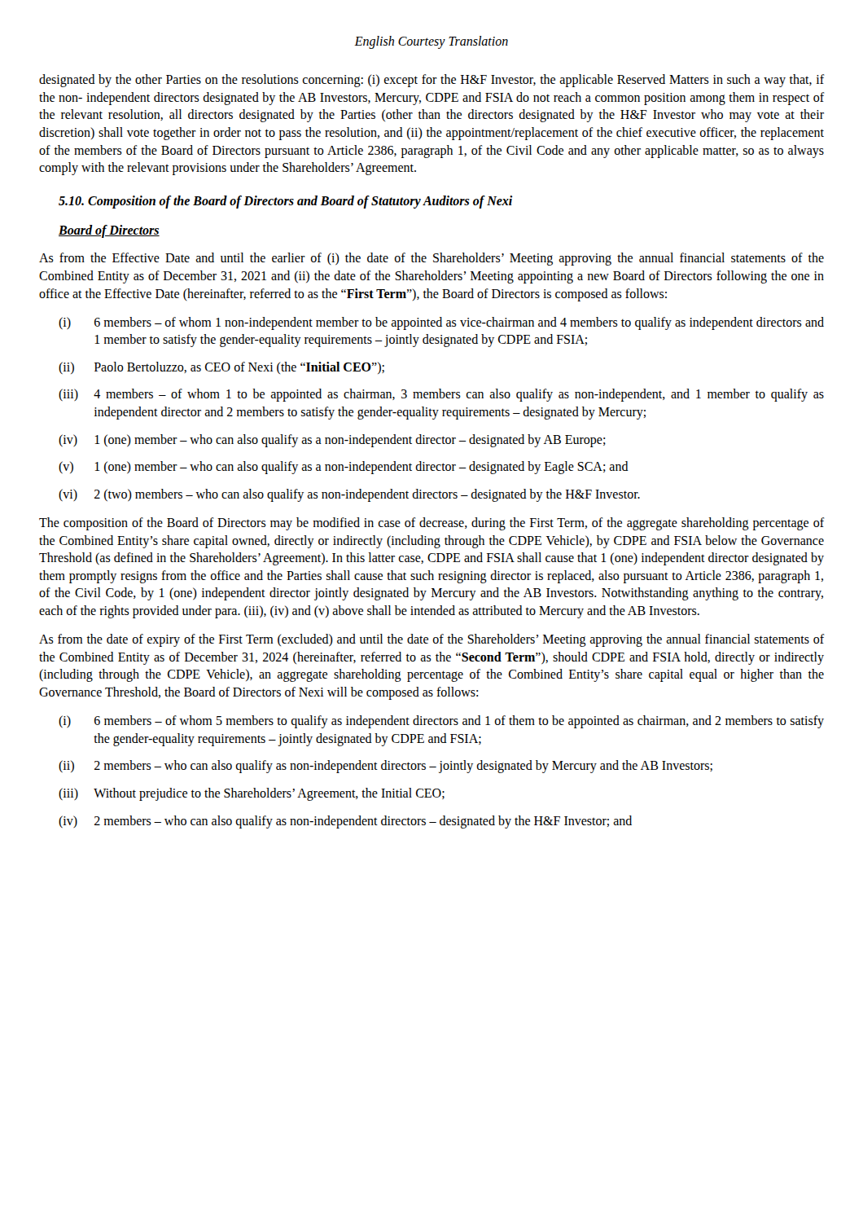English Courtesy Translation
designated by the other Parties on the resolutions concerning: (i) except for the H&F Investor, the applicable Reserved Matters in such a way that, if the non- independent directors designated by the AB Investors, Mercury, CDPE and FSIA do not reach a common position among them in respect of the relevant resolution, all directors designated by the Parties (other than the directors designated by the H&F Investor who may vote at their discretion) shall vote together in order not to pass the resolution, and (ii) the appointment/replacement of the chief executive officer, the replacement of the members of the Board of Directors pursuant to Article 2386, paragraph 1, of the Civil Code and any other applicable matter, so as to always comply with the relevant provisions under the Shareholders’ Agreement.
5.10. Composition of the Board of Directors and Board of Statutory Auditors of Nexi
Board of Directors
As from the Effective Date and until the earlier of (i) the date of the Shareholders’ Meeting approving the annual financial statements of the Combined Entity as of December 31, 2021 and (ii) the date of the Shareholders’ Meeting appointing a new Board of Directors following the one in office at the Effective Date (hereinafter, referred to as the “First Term”), the Board of Directors is composed as follows:
(i) 6 members – of whom 1 non-independent member to be appointed as vice-chairman and 4 members to qualify as independent directors and 1 member to satisfy the gender-equality requirements – jointly designated by CDPE and FSIA;
(ii) Paolo Bertoluzzo, as CEO of Nexi (the “Initial CEO”);
(iii) 4 members – of whom 1 to be appointed as chairman, 3 members can also qualify as non-independent, and 1 member to qualify as independent director and 2 members to satisfy the gender-equality requirements – designated by Mercury;
(iv) 1 (one) member – who can also qualify as a non-independent director – designated by AB Europe;
(v) 1 (one) member – who can also qualify as a non-independent director – designated by Eagle SCA; and
(vi) 2 (two) members – who can also qualify as non-independent directors – designated by the H&F Investor.
The composition of the Board of Directors may be modified in case of decrease, during the First Term, of the aggregate shareholding percentage of the Combined Entity’s share capital owned, directly or indirectly (including through the CDPE Vehicle), by CDPE and FSIA below the Governance Threshold (as defined in the Shareholders’ Agreement). In this latter case, CDPE and FSIA shall cause that 1 (one) independent director designated by them promptly resigns from the office and the Parties shall cause that such resigning director is replaced, also pursuant to Article 2386, paragraph 1, of the Civil Code, by 1 (one) independent director jointly designated by Mercury and the AB Investors. Notwithstanding anything to the contrary, each of the rights provided under para. (iii), (iv) and (v) above shall be intended as attributed to Mercury and the AB Investors.
As from the date of expiry of the First Term (excluded) and until the date of the Shareholders’ Meeting approving the annual financial statements of the Combined Entity as of December 31, 2024 (hereinafter, referred to as the “Second Term”), should CDPE and FSIA hold, directly or indirectly (including through the CDPE Vehicle), an aggregate shareholding percentage of the Combined Entity’s share capital equal or higher than the Governance Threshold, the Board of Directors of Nexi will be composed as follows:
(i) 6 members – of whom 5 members to qualify as independent directors and 1 of them to be appointed as chairman, and 2 members to satisfy the gender-equality requirements – jointly designated by CDPE and FSIA;
(ii) 2 members – who can also qualify as non-independent directors – jointly designated by Mercury and the AB Investors;
(iii) Without prejudice to the Shareholders’ Agreement, the Initial CEO;
(iv) 2 members – who can also qualify as non-independent directors – designated by the H&F Investor; and